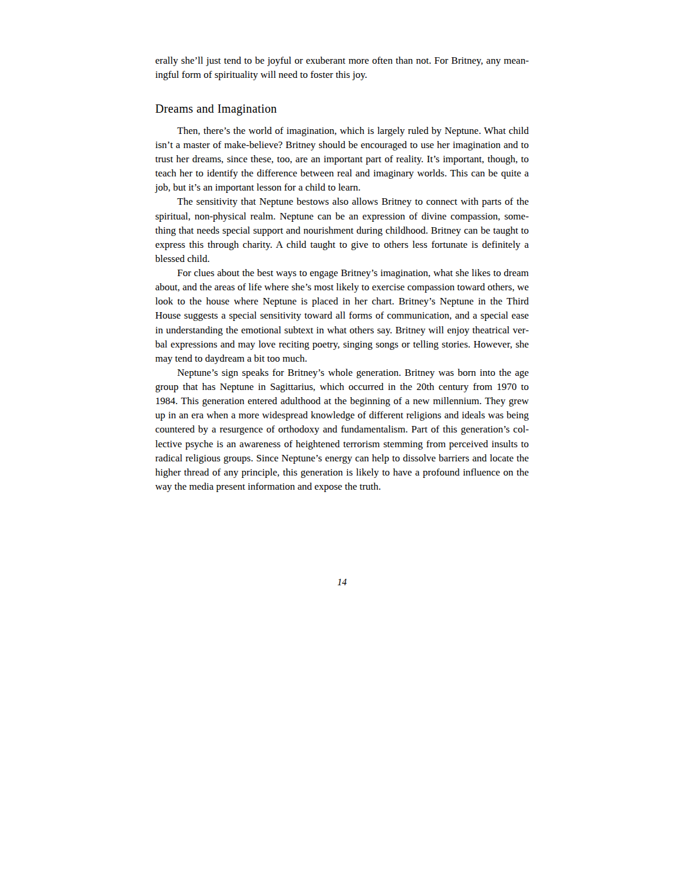erally she’ll just tend to be joyful or exuberant more often than not. For Britney, any meaningful form of spirituality will need to foster this joy.
Dreams and Imagination
Then, there’s the world of imagination, which is largely ruled by Neptune. What child isn’t a master of make-believe? Britney should be encouraged to use her imagination and to trust her dreams, since these, too, are an important part of reality. It’s important, though, to teach her to identify the difference between real and imaginary worlds. This can be quite a job, but it’s an important lesson for a child to learn.
The sensitivity that Neptune bestows also allows Britney to connect with parts of the spiritual, non-physical realm. Neptune can be an expression of divine compassion, something that needs special support and nourishment during childhood. Britney can be taught to express this through charity. A child taught to give to others less fortunate is definitely a blessed child.
For clues about the best ways to engage Britney’s imagination, what she likes to dream about, and the areas of life where she’s most likely to exercise compassion toward others, we look to the house where Neptune is placed in her chart. Britney’s Neptune in the Third House suggests a special sensitivity toward all forms of communication, and a special ease in understanding the emotional subtext in what others say. Britney will enjoy theatrical verbal expressions and may love reciting poetry, singing songs or telling stories. However, she may tend to daydream a bit too much.
Neptune’s sign speaks for Britney’s whole generation. Britney was born into the age group that has Neptune in Sagittarius, which occurred in the 20th century from 1970 to 1984. This generation entered adulthood at the beginning of a new millennium. They grew up in an era when a more widespread knowledge of different religions and ideals was being countered by a resurgence of orthodoxy and fundamentalism. Part of this generation’s collective psyche is an awareness of heightened terrorism stemming from perceived insults to radical religious groups. Since Neptune’s energy can help to dissolve barriers and locate the higher thread of any principle, this generation is likely to have a profound influence on the way the media present information and expose the truth.
14